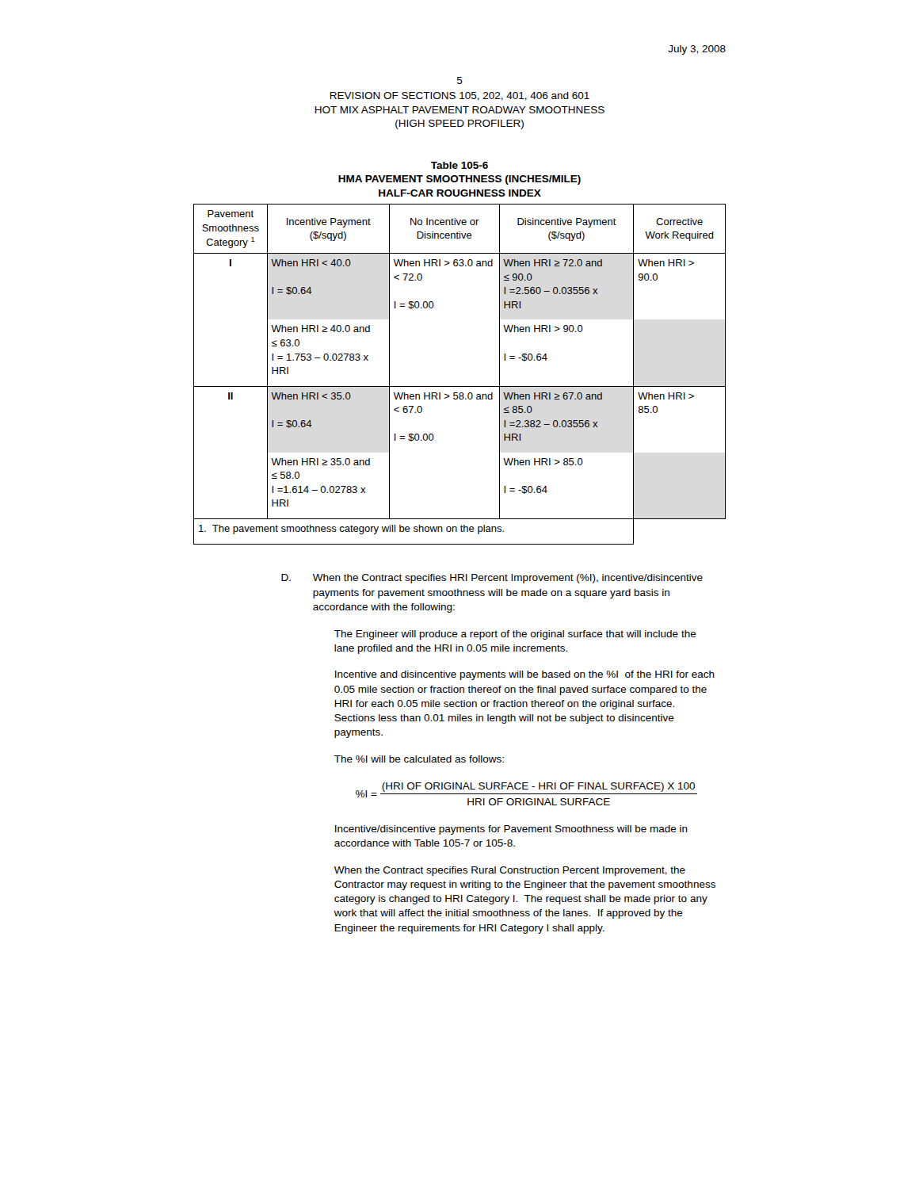July 3, 2008
5
REVISION OF SECTIONS 105, 202, 401, 406 and 601
HOT MIX ASPHALT PAVEMENT ROADWAY SMOOTHNESS
(HIGH SPEED PROFILER)
Table 105-6
HMA PAVEMENT SMOOTHNESS (INCHES/MILE)
HALF-CAR ROUGHNESS INDEX
| Pavement Smoothness Category 1 | Incentive Payment ($/sqyd) | No Incentive or Disincentive | Disincentive Payment ($/sqyd) | Corrective Work Required |
| --- | --- | --- | --- | --- |
| I | When HRI < 40.0 I = $0.64 | When HRI > 63.0 and < 72.0 I = $0.00 | When HRI ≥ 72.0 and ≤ 90.0 I =2.560 – 0.03556 x HRI | When HRI > 90.0 |
| When HRI ≥ 40.0 and ≤ 63.0 I = 1.753 – 0.02783 x HRI | | When HRI > 90.0 I = -$0.64 | |
| II | When HRI < 35.0 I = $0.64 | When HRI > 58.0 and < 67.0 I = $0.00 | When HRI ≥ 67.0 and ≤ 85.0 I =2.382 – 0.03556 x HRI | When HRI > 85.0 |
| When HRI ≥ 35.0 and ≤ 58.0 I =1.614 – 0.02783 x HRI | | When HRI > 85.0 I = -$0.64 | |
| 1. The pavement smoothness category will be shown on the plans. | |
D.
When the Contract specifies HRI Percent Improvement (%I), incentive/disincentive payments for pavement smoothness will be made on a square yard basis in accordance with the following:
The Engineer will produce a report of the original surface that will include the lane profiled and the HRI in 0.05 mile increments.
Incentive and disincentive payments will be based on the %I of the HRI for each 0.05 mile section or fraction thereof on the final paved surface compared to the HRI for each 0.05 mile section or fraction thereof on the original surface. Sections less than 0.01 miles in length will not be subject to disincentive payments.
The %I will be calculated as follows:
%I =(HRI OF ORIGINAL SURFACE - HRI OF FINAL SURFACE) X 100 HRI OF ORIGINAL SURFACE
Incentive/disincentive payments for Pavement Smoothness will be made in accordance with Table 105-7 or 105-8.
When the Contract specifies Rural Construction Percent Improvement, the Contractor may request in writing to the Engineer that the pavement smoothness category is changed to HRI Category I. The request shall be made prior to any work that will affect the initial smoothness of the lanes. If approved by the Engineer the requirements for HRI Category I shall apply.